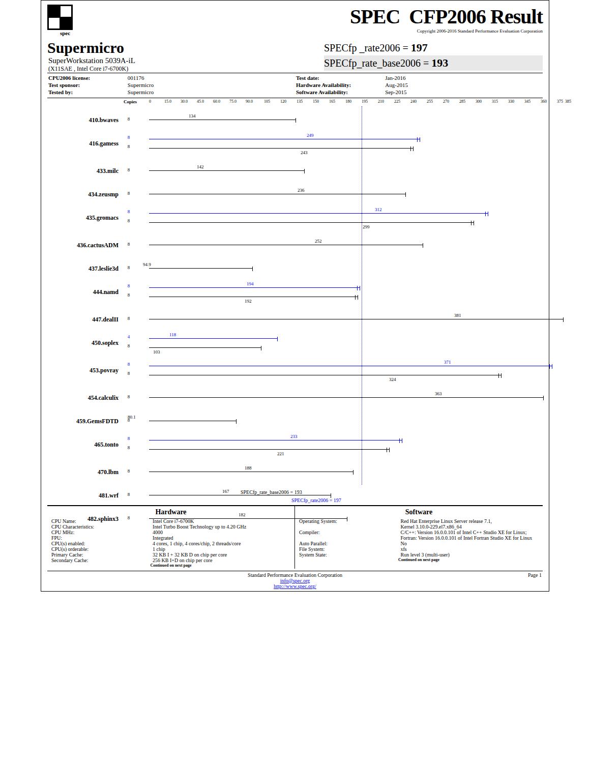spec
SPEC CFP2006 Result
Copyright 2006-2016 Standard Performance Evaluation Corporation
Supermicro
SuperWorkstation 5039A-iL
(X11SAE , Intel Core i7-6700K)
SPECfp _rate2006 = 197
SPECfp_rate_base2006 = 193
| CPU2006 license: | 001176 | Test date: | Jan-2016 |
| Test sponsor: | Supermicro | Hardware Availability: | Aug-2015 |
| Tested by: | Supermicro | Software Availability: | Sep-2015 |
Copies
0 15.0 30.0 45.0 60.0 75.0 90.0 105 120 135 150 165 180 195 210 225 240 255 270 285 300 315 330 345 360 375 385
410.bwaves
8
134
416.gamess
8
8
249
243
433.milc
8
142
434.zeusmp
8
236
435.gromacs
8
8
312
299
436.cactusADM
8
252
437.leslie3d
8
94.9
444.namd
8
8
194
192
447.dealII
8
381
450.soplex
4
8
118
103
453.povray
8
8
371
324
454.calculix
8
363
459.GemsFDTD
8
80.1
465.tonto
8
8
233
221
470.lbm
8
188
481.wrf
8
167
482.sphinx3
8
182
SPECfp_rate_base2006 = 193
SPECfp_rate2006 = 197
Hardware
| CPU Name: | Intel Core i7-6700K |
| CPU Characteristics: | Intel Turbo Boost Technology up to 4.20 GHz |
| CPU MHz: | 4000 |
| FPU: | Integrated |
| CPU(s) enabled: | 4 cores, 1 chip, 4 cores/chip, 2 threads/core |
| CPU(s) orderable: | 1 chip |
| Primary Cache: | 32 KB I + 32 KB D on chip per core |
| Secondary Cache: | 256 KB I+D on chip per core |
Continued on next page
Software
| Operating System: | Red Hat Enterprise Linux Server release 7.1, Kernel 3.10.0-229.el7.x86_64 |
| Compiler: | C/C++: Version 16.0.0.101 of Intel C++ Studio XE for Linux; Fortran: Version 16.0.0.101 of Intel Fortran Studio XE for Linux |
| Auto Parallel: | No |
| File System: | xfs |
| System State: | Run level 3 (multi-user) |
Continued on next page
Standard Performance Evaluation Corporation
info@spec.org
http://www.spec.org/ Page 1